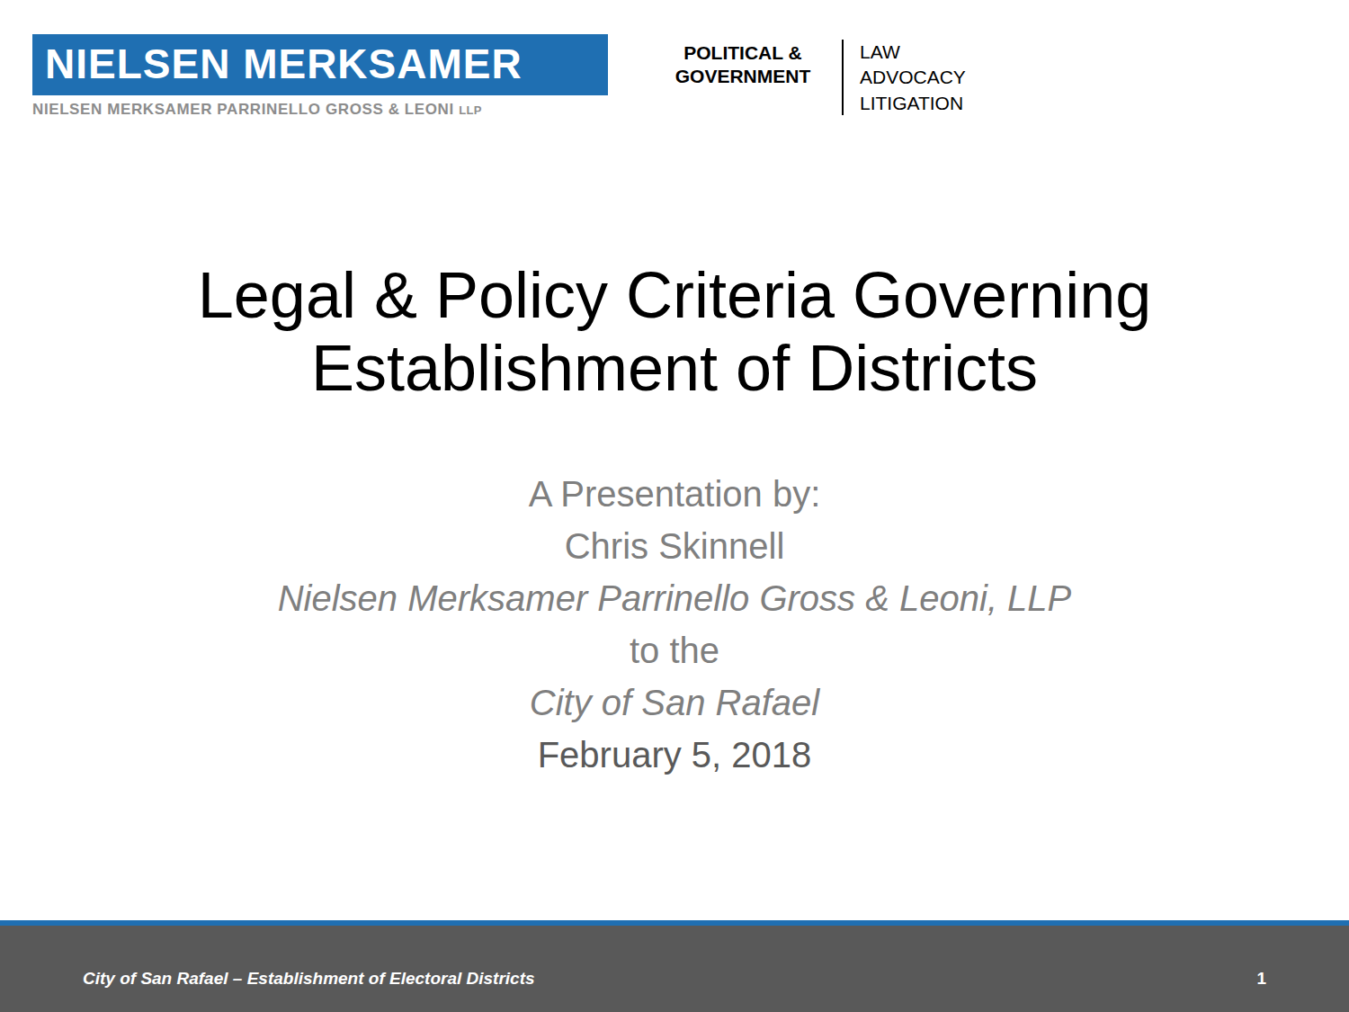NIELSEN MERKSAMER
NIELSEN MERKSAMER PARRINELLO GROSS & LEONI LLP
POLITICAL &
GOVERNMENT
LAW
ADVOCACY
LITIGATION
Legal & Policy Criteria Governing Establishment of Districts
A Presentation by:
Chris Skinnell
Nielsen Merksamer Parrinello Gross & Leoni, LLP
to the
City of San Rafael
February 5, 2018
City of San Rafael – Establishment of Electoral Districts
1